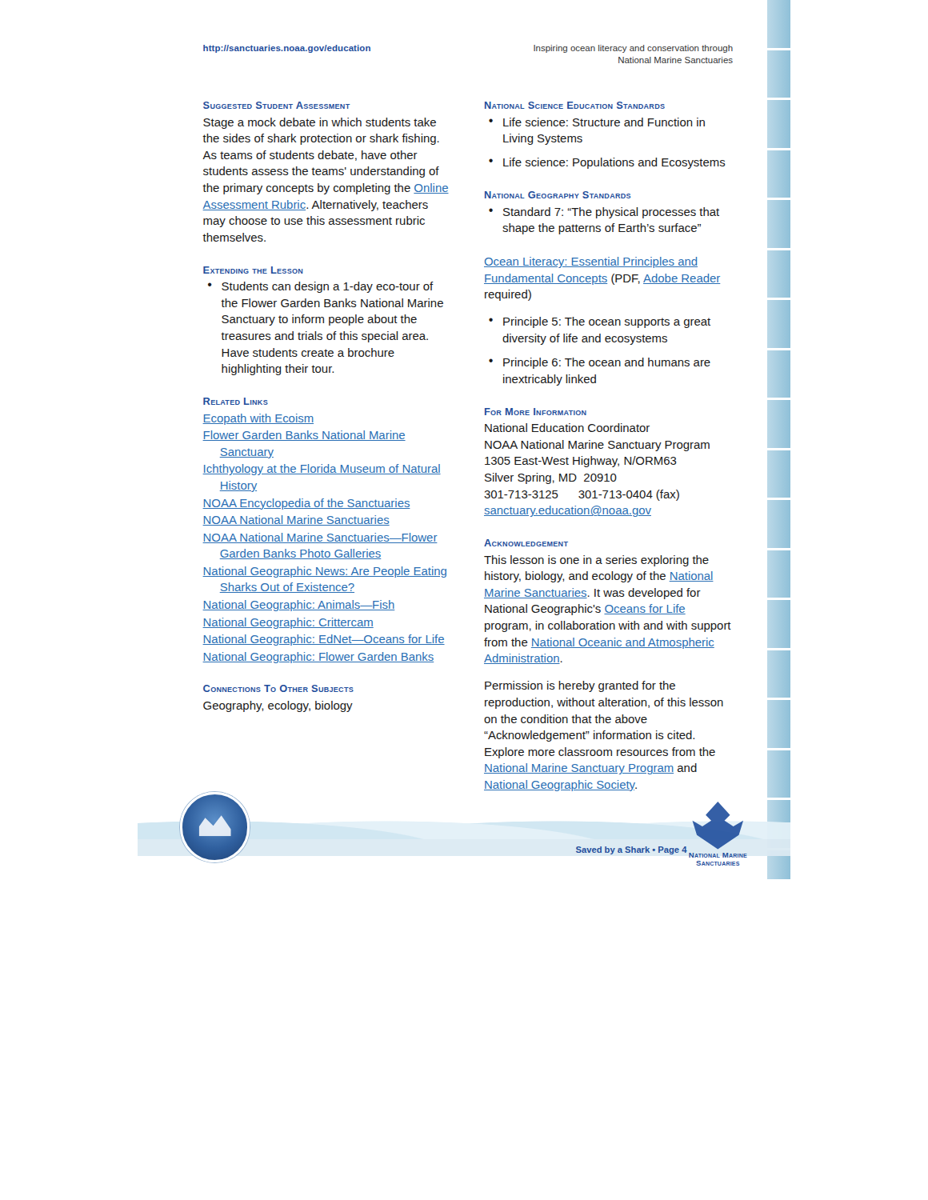http://sanctuaries.noaa.gov/education
Inspiring ocean literacy and conservation through
National Marine Sanctuaries
Suggested Student Assessment
Stage a mock debate in which students take the sides of shark protection or shark fishing. As teams of students debate, have other students assess the teams' understanding of the primary concepts by completing the Online Assessment Rubric. Alternatively, teachers may choose to use this assessment rubric themselves.
Extending the Lesson
Students can design a 1-day eco-tour of the Flower Garden Banks National Marine Sanctuary to inform people about the treasures and trials of this special area. Have students create a brochure highlighting their tour.
Related Links
Ecopath with Ecoism
Flower Garden Banks National Marine Sanctuary
Ichthyology at the Florida Museum of Natural History
NOAA Encyclopedia of the Sanctuaries
NOAA National Marine Sanctuaries
NOAA National Marine Sanctuaries—Flower Garden Banks Photo Galleries
National Geographic News: Are People Eating Sharks Out of Existence?
National Geographic: Animals—Fish
National Geographic: Crittercam
National Geographic: EdNet—Oceans for Life
National Geographic: Flower Garden Banks
Connections To Other Subjects
Geography, ecology, biology
National Science Education Standards
Life science: Structure and Function in Living Systems
Life science: Populations and Ecosystems
National Geography Standards
Standard 7: “The physical processes that shape the patterns of Earth’s surface”
Ocean Literacy: Essential Principles and Fundamental Concepts (PDF, Adobe Reader required)
Principle 5: The ocean supports a great diversity of life and ecosystems
Principle 6: The ocean and humans are inextricably linked
For More Information
National Education Coordinator
NOAA National Marine Sanctuary Program
1305 East-West Highway, N/ORM63
Silver Spring, MD 20910
301-713-3125 301-713-0404 (fax)
sanctuary.education@noaa.gov
Acknowledgement
This lesson is one in a series exploring the history, biology, and ecology of the National Marine Sanctuaries. It was developed for National Geographic's Oceans for Life program, in collaboration with and with support from the National Oceanic and Atmospheric Administration.
Permission is hereby granted for the reproduction, without alteration, of this lesson on the condition that the above “Acknowledgement” information is cited. Explore more classroom resources from the National Marine Sanctuary Program and National Geographic Society.
Saved by a Shark • Page 4
National Marine
Sanctuaries